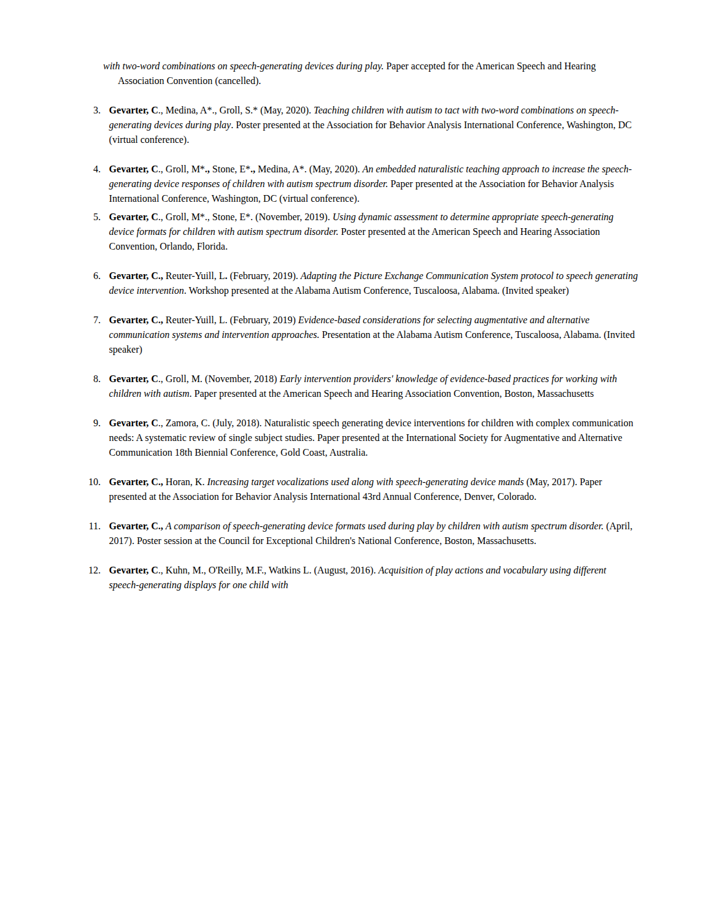with two-word combinations on speech-generating devices during play. Paper accepted for the American Speech and Hearing Association Convention (cancelled).
Gevarter, C., Medina, A*., Groll, S.* (May, 2020). Teaching children with autism to tact with two-word combinations on speech-generating devices during play. Poster presented at the Association for Behavior Analysis International Conference, Washington, DC (virtual conference).
Gevarter, C., Groll, M*., Stone, E*., Medina, A*. (May, 2020). An embedded naturalistic teaching approach to increase the speech-generating device responses of children with autism spectrum disorder. Paper presented at the Association for Behavior Analysis International Conference, Washington, DC (virtual conference).
Gevarter, C., Groll, M*., Stone, E*. (November, 2019). Using dynamic assessment to determine appropriate speech-generating device formats for children with autism spectrum disorder. Poster presented at the American Speech and Hearing Association Convention, Orlando, Florida.
Gevarter, C., Reuter-Yuill, L. (February, 2019). Adapting the Picture Exchange Communication System protocol to speech generating device intervention. Workshop presented at the Alabama Autism Conference, Tuscaloosa, Alabama. (Invited speaker)
Gevarter, C., Reuter-Yuill, L. (February, 2019) Evidence-based considerations for selecting augmentative and alternative communication systems and intervention approaches. Presentation at the Alabama Autism Conference, Tuscaloosa, Alabama. (Invited speaker)
Gevarter, C., Groll, M. (November, 2018) Early intervention providers' knowledge of evidence-based practices for working with children with autism. Paper presented at the American Speech and Hearing Association Convention, Boston, Massachusetts
Gevarter, C., Zamora, C. (July, 2018). Naturalistic speech generating device interventions for children with complex communication needs: A systematic review of single subject studies. Paper presented at the International Society for Augmentative and Alternative Communication 18th Biennial Conference, Gold Coast, Australia.
Gevarter, C., Horan, K. Increasing target vocalizations used along with speech-generating device mands (May, 2017). Paper presented at the Association for Behavior Analysis International 43rd Annual Conference, Denver, Colorado.
Gevarter, C., A comparison of speech-generating device formats used during play by children with autism spectrum disorder. (April, 2017). Poster session at the Council for Exceptional Children's National Conference, Boston, Massachusetts.
Gevarter, C., Kuhn, M., O'Reilly, M.F., Watkins L. (August, 2016). Acquisition of play actions and vocabulary using different speech-generating displays for one child with